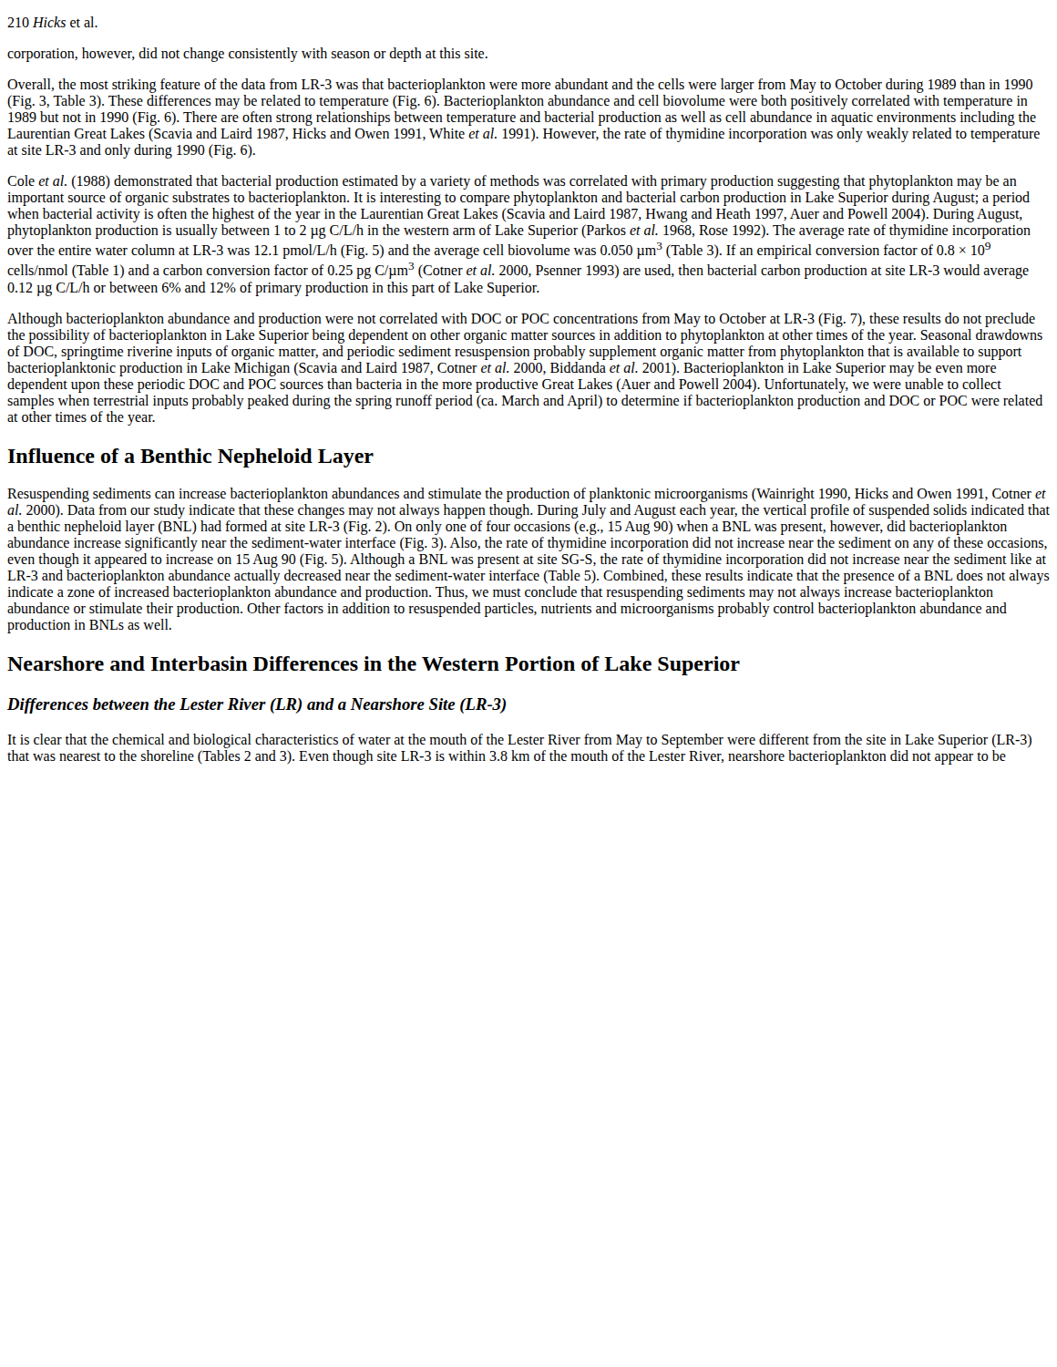210 Hicks et al.
corporation, however, did not change consistently with season or depth at this site.
Overall, the most striking feature of the data from LR-3 was that bacterioplankton were more abundant and the cells were larger from May to October during 1989 than in 1990 (Fig. 3, Table 3). These differences may be related to temperature (Fig. 6). Bacterioplankton abundance and cell biovolume were both positively correlated with temperature in 1989 but not in 1990 (Fig. 6). There are often strong relationships between temperature and bacterial production as well as cell abundance in aquatic environments including the Laurentian Great Lakes (Scavia and Laird 1987, Hicks and Owen 1991, White et al. 1991). However, the rate of thymidine incorporation was only weakly related to temperature at site LR-3 and only during 1990 (Fig. 6).
Cole et al. (1988) demonstrated that bacterial production estimated by a variety of methods was correlated with primary production suggesting that phytoplankton may be an important source of organic substrates to bacterioplankton. It is interesting to compare phytoplankton and bacterial carbon production in Lake Superior during August; a period when bacterial activity is often the highest of the year in the Laurentian Great Lakes (Scavia and Laird 1987, Hwang and Heath 1997, Auer and Powell 2004). During August, phytoplankton production is usually between 1 to 2 µg C/L/h in the western arm of Lake Superior (Parkos et al. 1968, Rose 1992). The average rate of thymidine incorporation over the entire water column at LR-3 was 12.1 pmol/L/h (Fig. 5) and the average cell biovolume was 0.050 µm3 (Table 3). If an empirical conversion factor of 0.8 × 109 cells/nmol (Table 1) and a carbon conversion factor of 0.25 pg C/µm3 (Cotner et al. 2000, Psenner 1993) are used, then bacterial carbon production at site LR-3 would average 0.12 µg C/L/h or between 6% and 12% of primary production in this part of Lake Superior.
Although bacterioplankton abundance and production were not correlated with DOC or POC concentrations from May to October at LR-3 (Fig. 7), these results do not preclude the possibility of bacterioplankton in Lake Superior being dependent on other organic matter sources in addition to phytoplankton at other times of the year. Seasonal drawdowns of DOC, springtime riverine inputs of organic matter, and periodic sediment resuspension probably supplement organic matter from phytoplankton that is available to support bacterioplanktonic production in Lake Michigan (Scavia and Laird 1987, Cotner et al. 2000, Biddanda et al. 2001). Bacterioplankton in Lake Superior may be even more dependent upon these periodic DOC and POC sources than bacteria in the more productive Great Lakes (Auer and Powell 2004). Unfortunately, we were unable to collect samples when terrestrial inputs probably peaked during the spring runoff period (ca. March and April) to determine if bacterioplankton production and DOC or POC were related at other times of the year.
Influence of a Benthic Nepheloid Layer
Resuspending sediments can increase bacterioplankton abundances and stimulate the production of planktonic microorganisms (Wainright 1990, Hicks and Owen 1991, Cotner et al. 2000). Data from our study indicate that these changes may not always happen though. During July and August each year, the vertical profile of suspended solids indicated that a benthic nepheloid layer (BNL) had formed at site LR-3 (Fig. 2). On only one of four occasions (e.g., 15 Aug 90) when a BNL was present, however, did bacterioplankton abundance increase significantly near the sediment-water interface (Fig. 3). Also, the rate of thymidine incorporation did not increase near the sediment on any of these occasions, even though it appeared to increase on 15 Aug 90 (Fig. 5). Although a BNL was present at site SG-S, the rate of thymidine incorporation did not increase near the sediment like at LR-3 and bacterioplankton abundance actually decreased near the sediment-water interface (Table 5). Combined, these results indicate that the presence of a BNL does not always indicate a zone of increased bacterioplankton abundance and production. Thus, we must conclude that resuspending sediments may not always increase bacterioplankton abundance or stimulate their production. Other factors in addition to resuspended particles, nutrients and microorganisms probably control bacterioplankton abundance and production in BNLs as well.
Nearshore and Interbasin Differences in the Western Portion of Lake Superior
Differences between the Lester River (LR) and a Nearshore Site (LR-3)
It is clear that the chemical and biological characteristics of water at the mouth of the Lester River from May to September were different from the site in Lake Superior (LR-3) that was nearest to the shoreline (Tables 2 and 3). Even though site LR-3 is within 3.8 km of the mouth of the Lester River, nearshore bacterioplankton did not appear to be